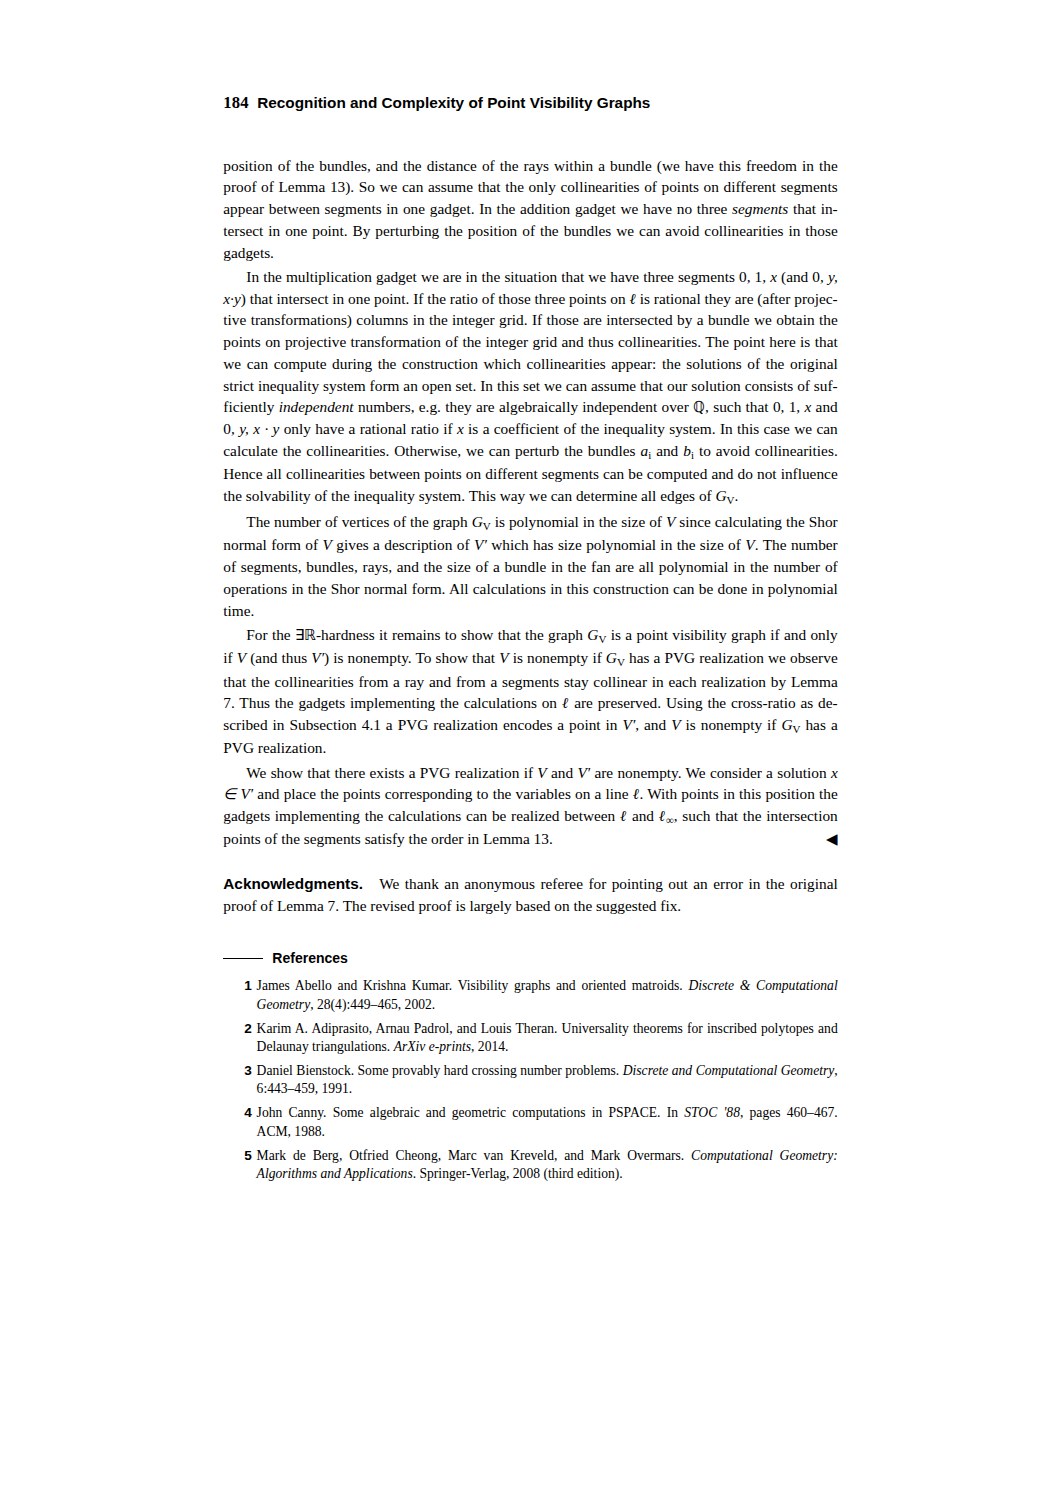184 Recognition and Complexity of Point Visibility Graphs
position of the bundles, and the distance of the rays within a bundle (we have this freedom in the proof of Lemma 13). So we can assume that the only collinearities of points on different segments appear between segments in one gadget. In the addition gadget we have no three segments that intersect in one point. By perturbing the position of the bundles we can avoid collinearities in those gadgets.
In the multiplication gadget we are in the situation that we have three segments 0, 1, x (and 0, y, x·y) that intersect in one point. If the ratio of those three points on ℓ is rational they are (after projective transformations) columns in the integer grid. If those are intersected by a bundle we obtain the points on projective transformation of the integer grid and thus collinearities. The point here is that we can compute during the construction which collinearities appear: the solutions of the original strict inequality system form an open set. In this set we can assume that our solution consists of sufficiently independent numbers, e.g. they are algebraically independent over ℚ, such that 0, 1, x and 0, y, x · y only have a rational ratio if x is a coefficient of the inequality system. In this case we can calculate the collinearities. Otherwise, we can perturb the bundles ai and bi to avoid collinearities. Hence all collinearities between points on different segments can be computed and do not influence the solvability of the inequality system. This way we can determine all edges of GV.
The number of vertices of the graph GV is polynomial in the size of V since calculating the Shor normal form of V gives a description of V′ which has size polynomial in the size of V. The number of segments, bundles, rays, and the size of a bundle in the fan are all polynomial in the number of operations in the Shor normal form. All calculations in this construction can be done in polynomial time.
For the ∃ℝ-hardness it remains to show that the graph GV is a point visibility graph if and only if V (and thus V′) is nonempty. To show that V is nonempty if GV has a PVG realization we observe that the collinearities from a ray and from a segments stay collinear in each realization by Lemma 7. Thus the gadgets implementing the calculations on ℓ are preserved. Using the cross-ratio as described in Subsection 4.1 a PVG realization encodes a point in V′, and V is nonempty if GV has a PVG realization.
We show that there exists a PVG realization if V and V′ are nonempty. We consider a solution x ∈ V′ and place the points corresponding to the variables on a line ℓ. With points in this position the gadgets implementing the calculations can be realized between ℓ and ℓ∞, such that the intersection points of the segments satisfy the order in Lemma 13.◀
Acknowledgments. We thank an anonymous referee for pointing out an error in the original proof of Lemma 7. The revised proof is largely based on the suggested fix.
References
1 James Abello and Krishna Kumar. Visibility graphs and oriented matroids. Discrete & Computational Geometry, 28(4):449–465, 2002.
2 Karim A. Adiprasito, Arnau Padrol, and Louis Theran. Universality theorems for inscribed polytopes and Delaunay triangulations. ArXiv e-prints, 2014.
3 Daniel Bienstock. Some provably hard crossing number problems. Discrete and Computational Geometry, 6:443–459, 1991.
4 John Canny. Some algebraic and geometric computations in PSPACE. In STOC '88, pages 460–467. ACM, 1988.
5 Mark de Berg, Otfried Cheong, Marc van Kreveld, and Mark Overmars. Computational Geometry: Algorithms and Applications. Springer-Verlag, 2008 (third edition).